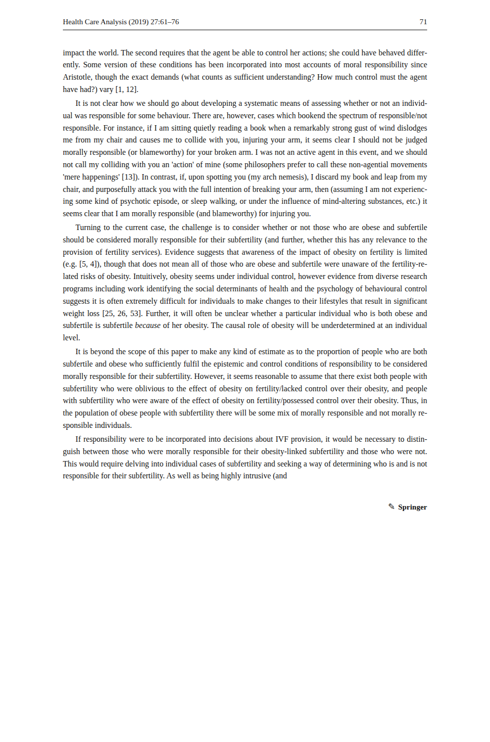Health Care Analysis (2019) 27:61–76 71
impact the world. The second requires that the agent be able to control her actions; she could have behaved differently. Some version of these conditions has been incorporated into most accounts of moral responsibility since Aristotle, though the exact demands (what counts as sufficient understanding? How much control must the agent have had?) vary [1, 12].
It is not clear how we should go about developing a systematic means of assessing whether or not an individual was responsible for some behaviour. There are, however, cases which bookend the spectrum of responsible/not responsible. For instance, if I am sitting quietly reading a book when a remarkably strong gust of wind dislodges me from my chair and causes me to collide with you, injuring your arm, it seems clear I should not be judged morally responsible (or blameworthy) for your broken arm. I was not an active agent in this event, and we should not call my colliding with you an 'action' of mine (some philosophers prefer to call these non-agential movements 'mere happenings' [13]). In contrast, if, upon spotting you (my arch nemesis), I discard my book and leap from my chair, and purposefully attack you with the full intention of breaking your arm, then (assuming I am not experiencing some kind of psychotic episode, or sleep walking, or under the influence of mind-altering substances, etc.) it seems clear that I am morally responsible (and blameworthy) for injuring you.
Turning to the current case, the challenge is to consider whether or not those who are obese and subfertile should be considered morally responsible for their subfertility (and further, whether this has any relevance to the provision of fertility services). Evidence suggests that awareness of the impact of obesity on fertility is limited (e.g. [5, 4]), though that does not mean all of those who are obese and subfertile were unaware of the fertility-related risks of obesity. Intuitively, obesity seems under individual control, however evidence from diverse research programs including work identifying the social determinants of health and the psychology of behavioural control suggests it is often extremely difficult for individuals to make changes to their lifestyles that result in significant weight loss [25, 26, 53]. Further, it will often be unclear whether a particular individual who is both obese and subfertile is subfertile because of her obesity. The causal role of obesity will be underdetermined at an individual level.
It is beyond the scope of this paper to make any kind of estimate as to the proportion of people who are both subfertile and obese who sufficiently fulfil the epistemic and control conditions of responsibility to be considered morally responsible for their subfertility. However, it seems reasonable to assume that there exist both people with subfertility who were oblivious to the effect of obesity on fertility/lacked control over their obesity, and people with subfertility who were aware of the effect of obesity on fertility/possessed control over their obesity. Thus, in the population of obese people with subfertility there will be some mix of morally responsible and not morally responsible individuals.
If responsibility were to be incorporated into decisions about IVF provision, it would be necessary to distinguish between those who were morally responsible for their obesity-linked subfertility and those who were not. This would require delving into individual cases of subfertility and seeking a way of determining who is and is not responsible for their subfertility. As well as being highly intrusive (and
✎ Springer